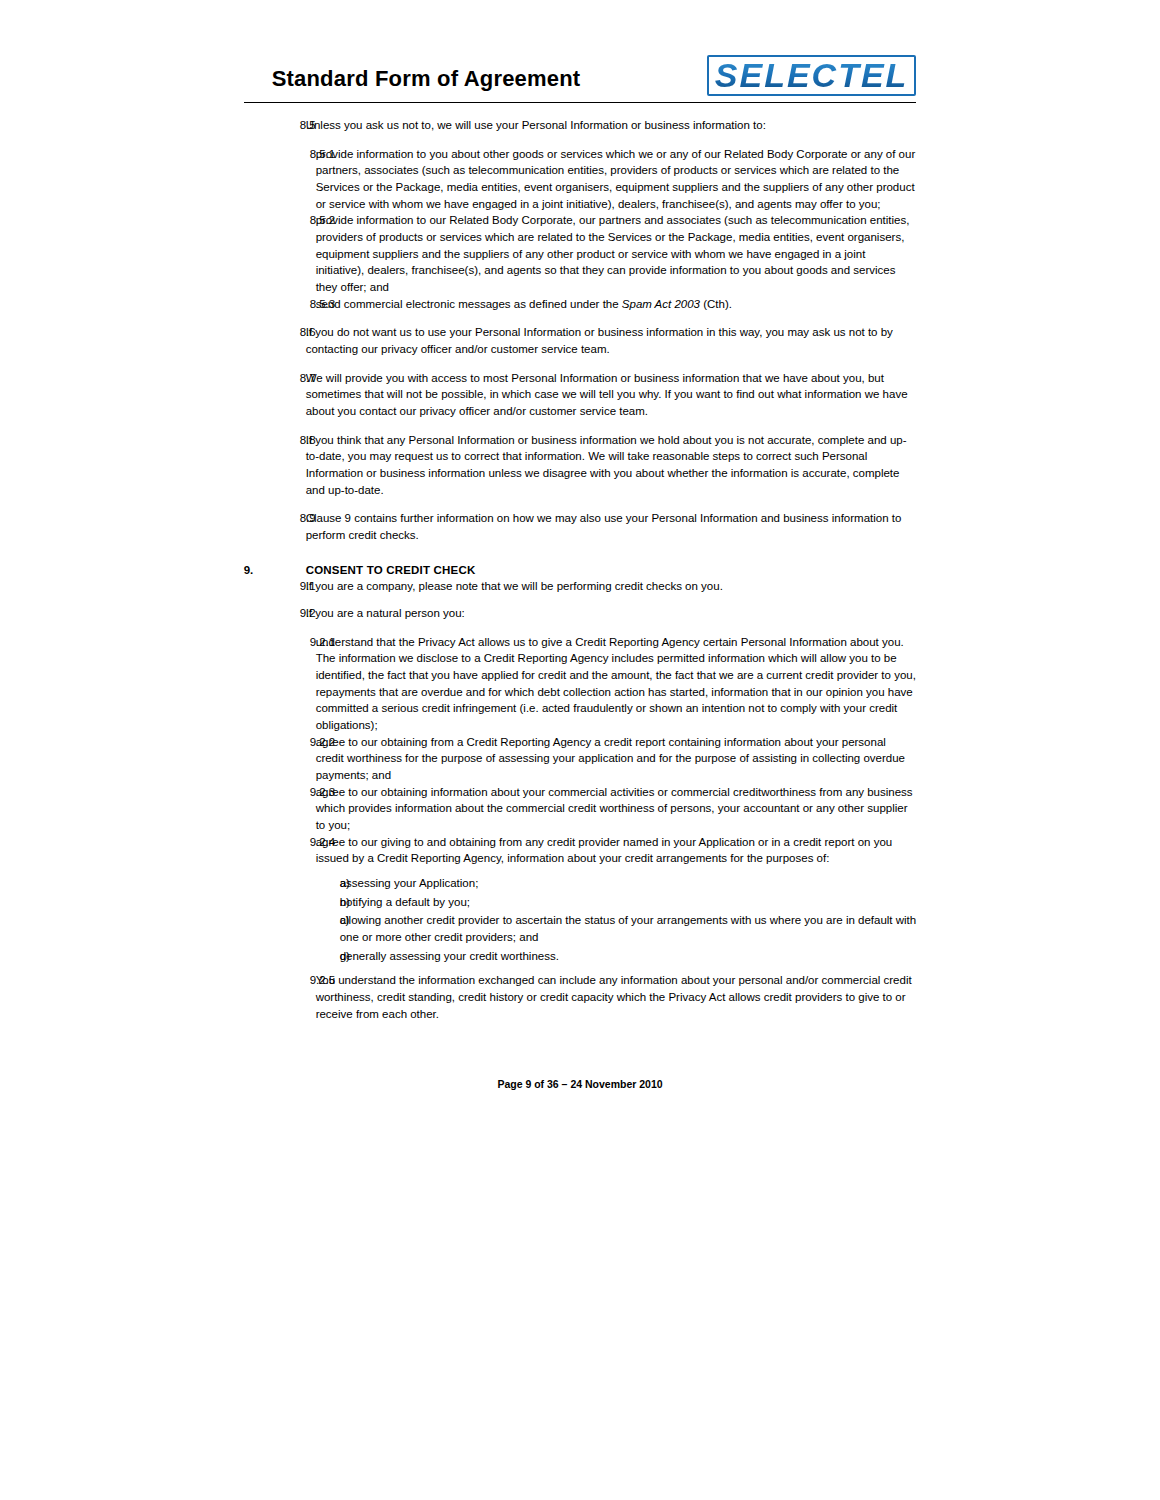Standard Form of Agreement
SELECTEL
8.5
Unless you ask us not to, we will use your Personal Information or business information to:
8.5.1
provide information to you about other goods or services which we or any of our Related Body Corporate or any of our partners, associates (such as telecommunication entities, providers of products or services which are related to the Services or the Package, media entities, event organisers, equipment suppliers and the suppliers of any other product or service with whom we have engaged in a joint initiative), dealers, franchisee(s), and agents may offer to you;
8.5.2
provide information to our Related Body Corporate, our partners and associates (such as telecommunication entities, providers of products or services which are related to the Services or the Package, media entities, event organisers, equipment suppliers and the suppliers of any other product or service with whom we have engaged in a joint initiative), dealers, franchisee(s), and agents so that they can provide information to you about goods and services they offer; and
8.5.3
send commercial electronic messages as defined under the Spam Act 2003 (Cth).
8.6
If you do not want us to use your Personal Information or business information in this way, you may ask us not to by contacting our privacy officer and/or customer service team.
8.7
We will provide you with access to most Personal Information or business information that we have about you, but sometimes that will not be possible, in which case we will tell you why. If you want to find out what information we have about you contact our privacy officer and/or customer service team.
8.8
If you think that any Personal Information or business information we hold about you is not accurate, complete and up-to-date, you may request us to correct that information. We will take reasonable steps to correct such Personal Information or business information unless we disagree with you about whether the information is accurate, complete and up-to-date.
8.9
Clause 9 contains further information on how we may also use your Personal Information and business information to perform credit checks.
9.
CONSENT TO CREDIT CHECK
9.1
If you are a company, please note that we will be performing credit checks on you.
9.2
If you are a natural person you:
9.2.1
understand that the Privacy Act allows us to give a Credit Reporting Agency certain Personal Information about you. The information we disclose to a Credit Reporting Agency includes permitted information which will allow you to be identified, the fact that you have applied for credit and the amount, the fact that we are a current credit provider to you, repayments that are overdue and for which debt collection action has started, information that in our opinion you have committed a serious credit infringement (i.e. acted fraudulently or shown an intention not to comply with your credit obligations);
9.2.2
agree to our obtaining from a Credit Reporting Agency a credit report containing information about your personal credit worthiness for the purpose of assessing your application and for the purpose of assisting in collecting overdue payments; and
9.2.3
agree to our obtaining information about your commercial activities or commercial creditworthiness from any business which provides information about the commercial credit worthiness of persons, your accountant or any other supplier to you;
9.2.4
agree to our giving to and obtaining from any credit provider named in your Application or in a credit report on you issued by a Credit Reporting Agency, information about your credit arrangements for the purposes of:
a)
assessing your Application;
b)
notifying a default by you;
c)
allowing another credit provider to ascertain the status of your arrangements with us where you are in default with one or more other credit providers; and
d)
generally assessing your credit worthiness.
9.2.5
You understand the information exchanged can include any information about your personal and/or commercial credit worthiness, credit standing, credit history or credit capacity which the Privacy Act allows credit providers to give to or receive from each other.
Page 9 of 36 – 24 November 2010